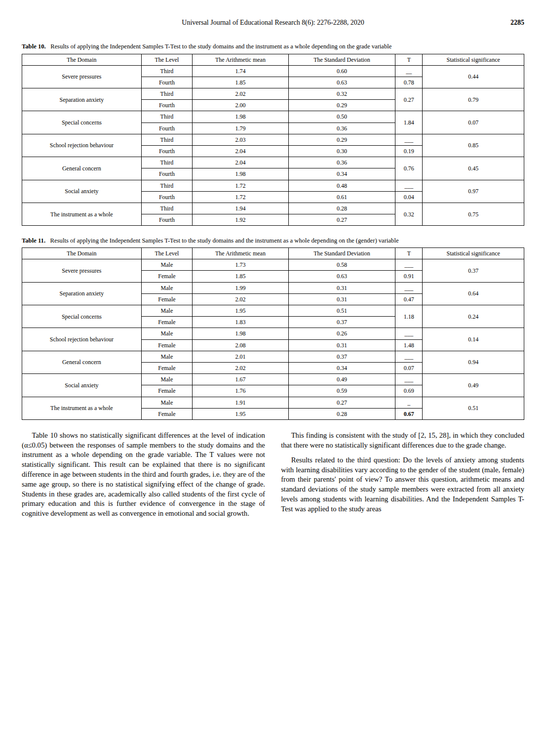Universal Journal of Educational Research 8(6): 2276-2288, 2020 2285
Table 10. Results of applying the Independent Samples T-Test to the study domains and the instrument as a whole depending on the grade variable
| The Domain | The Level | The Arithmetic mean | The Standard Deviation | T | Statistical significance |
| --- | --- | --- | --- | --- | --- |
| Severe pressures | Third | 1.74 | 0.60 | __ | 0.44 |
| Fourth | 1.85 | 0.63 | 0.78 |
| Separation anxiety | Third | 2.02 | 0.32 | 0.27 | 0.79 |
| Fourth | 2.00 | 0.29 |
| Special concerns | Third | 1.98 | 0.50 | 1.84 | 0.07 |
| Fourth | 1.79 | 0.36 |
| School rejection behaviour | Third | 2.03 | 0.29 | ___ | 0.85 |
| Fourth | 2.04 | 0.30 | 0.19 |
| General concern | Third | 2.04 | 0.36 | 0.76 | 0.45 |
| Fourth | 1.98 | 0.34 |
| Social anxiety | Third | 1.72 | 0.48 | ___ | 0.97 |
| Fourth | 1.72 | 0.61 | 0.04 |
| The instrument as a whole | Third | 1.94 | 0.28 | 0.32 | 0.75 |
| Fourth | 1.92 | 0.27 |
Table 11. Results of applying the Independent Samples T-Test to the study domains and the instrument as a whole depending on the (gender) variable
| The Domain | The Level | The Arithmetic mean | The Standard Deviation | T | Statistical significance |
| --- | --- | --- | --- | --- | --- |
| Severe pressures | Male | 1.73 | 0.58 | ___ | 0.37 |
| Female | 1.85 | 0.63 | 0.91 |
| Separation anxiety | Male | 1.99 | 0.31 | ___ | 0.64 |
| Female | 2.02 | 0.31 | 0.47 |
| Special concerns | Male | 1.95 | 0.51 | 1.18 | 0.24 |
| Female | 1.83 | 0.37 |
| School rejection behaviour | Male | 1.98 | 0.26 | ___ | 0.14 |
| Female | 2.08 | 0.31 | 1.48 |
| General concern | Male | 2.01 | 0.37 | ___ | 0.94 |
| Female | 2.02 | 0.34 | 0.07 |
| Social anxiety | Male | 1.67 | 0.49 | ___ | 0.49 |
| Female | 1.76 | 0.59 | 0.69 |
| The instrument as a whole | Male | 1.91 | 0.27 | _ | 0.51 |
| Female | 1.95 | 0.28 | 0.67 |
Table 10 shows no statistically significant differences at the level of indication (α≤0.05) between the responses of sample members to the study domains and the instrument as a whole depending on the grade variable. The T values were not statistically significant. This result can be explained that there is no significant difference in age between students in the third and fourth grades, i.e. they are of the same age group, so there is no statistical signifying effect of the change of grade. Students in these grades are, academically also called students of the first cycle of primary education and this is further evidence of convergence in the stage of cognitive development as well as convergence in emotional and social growth.
This finding is consistent with the study of [2, 15, 28], in which they concluded that there were no statistically significant differences due to the grade change.
Results related to the third question: Do the levels of anxiety among students with learning disabilities vary according to the gender of the student (male, female) from their parents' point of view? To answer this question, arithmetic means and standard deviations of the study sample members were extracted from all anxiety levels among students with learning disabilities. And the Independent Samples T-Test was applied to the study areas